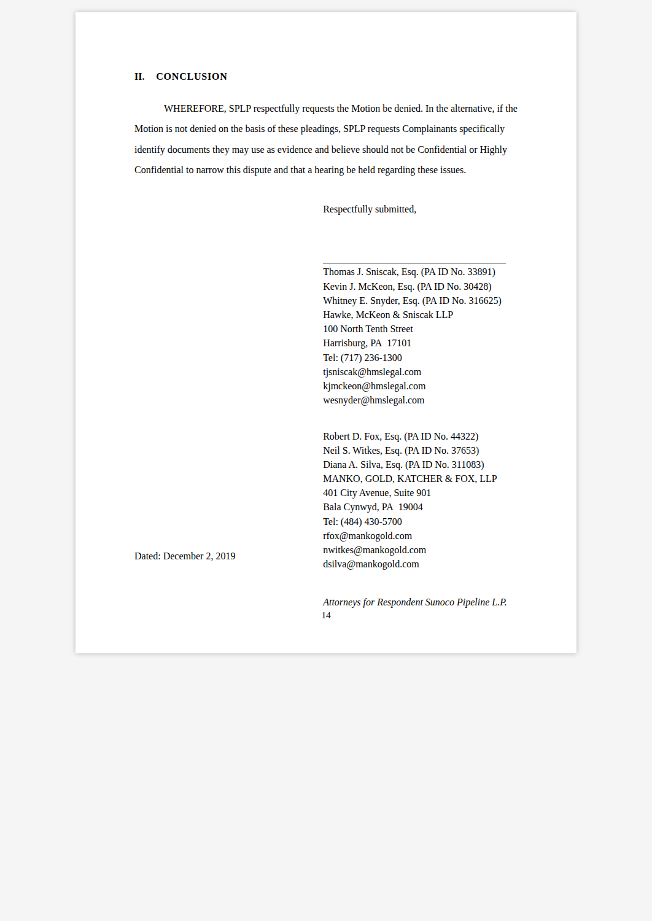II. CONCLUSION
WHEREFORE, SPLP respectfully requests the Motion be denied. In the alternative, if the Motion is not denied on the basis of these pleadings, SPLP requests Complainants specifically identify documents they may use as evidence and believe should not be Confidential or Highly Confidential to narrow this dispute and that a hearing be held regarding these issues.
Respectfully submitted,
​
Thomas J. Sniscak, Esq. (PA ID No. 33891)
Kevin J. McKeon, Esq. (PA ID No. 30428)
Whitney E. Snyder, Esq. (PA ID No. 316625)
Hawke, McKeon & Sniscak LLP
100 North Tenth Street
Harrisburg, PA 17101
Tel: (717) 236-1300
tjsniscak@hmslegal.com
kjmckeon@hmslegal.com
wesnyder@hmslegal.com
Robert D. Fox, Esq. (PA ID No. 44322)
Neil S. Witkes, Esq. (PA ID No. 37653)
Diana A. Silva, Esq. (PA ID No. 311083)
MANKO, GOLD, KATCHER & FOX, LLP
401 City Avenue, Suite 901
Bala Cynwyd, PA 19004
Tel: (484) 430-5700
rfox@mankogold.com
nwitkes@mankogold.com
dsilva@mankogold.com
Attorneys for Respondent Sunoco Pipeline L.P.
Dated: December 2, 2019
14